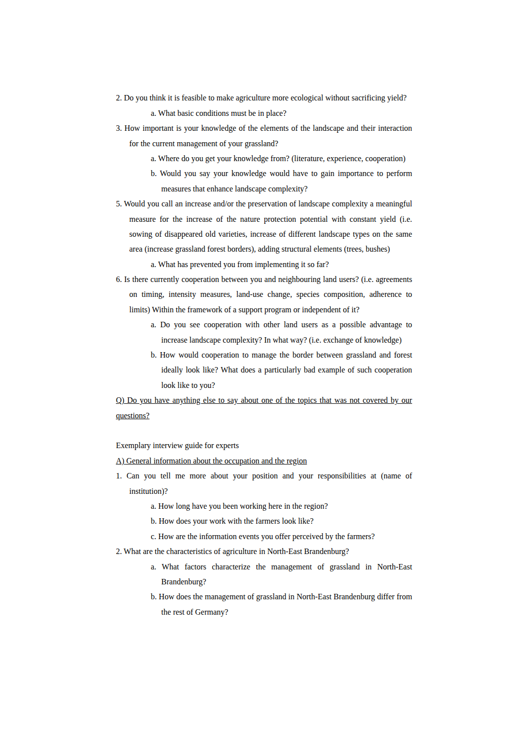2. Do you think it is feasible to make agriculture more ecological without sacrificing yield?
a. What basic conditions must be in place?
3. How important is your knowledge of the elements of the landscape and their interaction for the current management of your grassland?
a. Where do you get your knowledge from? (literature, experience, cooperation)
b. Would you say your knowledge would have to gain importance to perform measures that enhance landscape complexity?
5. Would you call an increase and/or the preservation of landscape complexity a meaningful measure for the increase of the nature protection potential with constant yield (i.e. sowing of disappeared old varieties, increase of different landscape types on the same area (increase grassland forest borders), adding structural elements (trees, bushes)
a. What has prevented you from implementing it so far?
6. Is there currently cooperation between you and neighbouring land users? (i.e. agreements on timing, intensity measures, land-use change, species composition, adherence to limits) Within the framework of a support program or independent of it?
a. Do you see cooperation with other land users as a possible advantage to increase landscape complexity? In what way? (i.e. exchange of knowledge)
b. How would cooperation to manage the border between grassland and forest ideally look like? What does a particularly bad example of such cooperation look like to you?
Q) Do you have anything else to say about one of the topics that was not covered by our questions?
Exemplary interview guide for experts
A) General information about the occupation and the region
1. Can you tell me more about your position and your responsibilities at (name of institution)?
a. How long have you been working here in the region?
b. How does your work with the farmers look like?
c. How are the information events you offer perceived by the farmers?
2. What are the characteristics of agriculture in North-East Brandenburg?
a. What factors characterize the management of grassland in North-East Brandenburg?
b. How does the management of grassland in North-East Brandenburg differ from the rest of Germany?